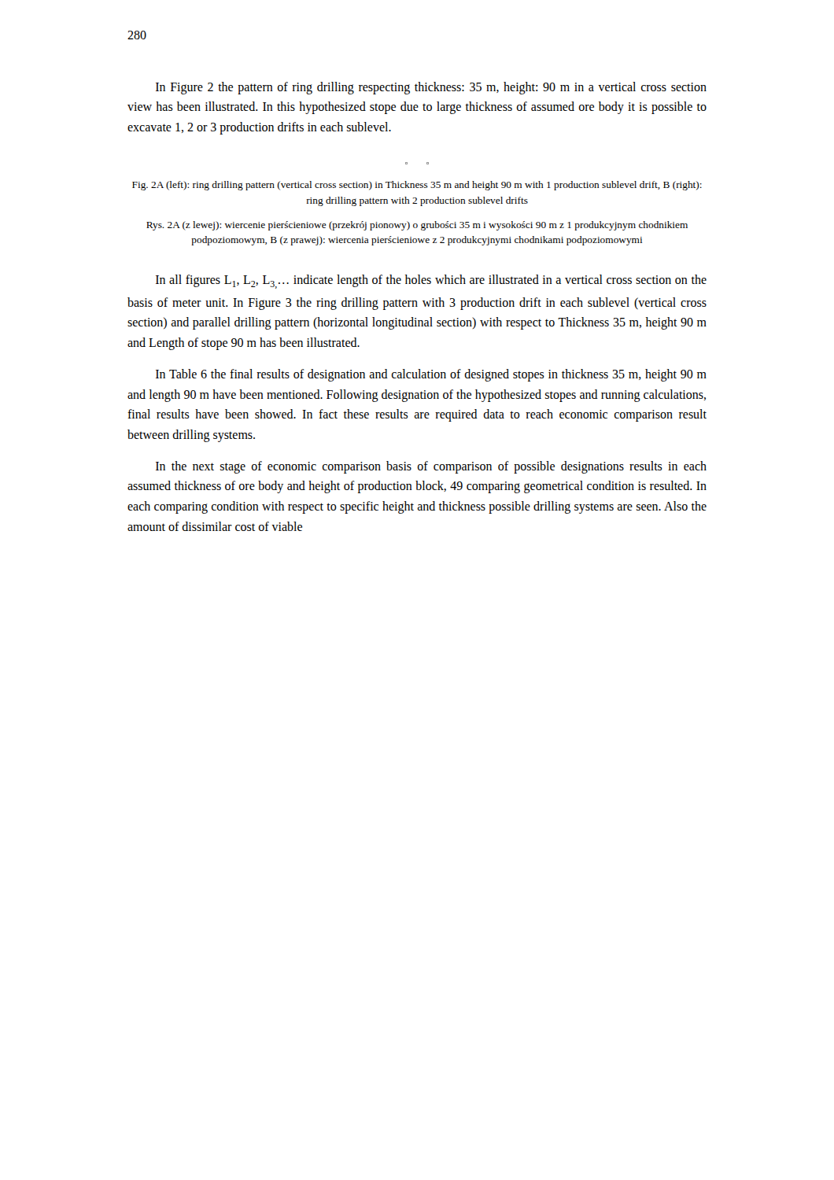280
In Figure 2 the pattern of ring drilling respecting thickness: 35 m, height: 90 m in a vertical cross section view has been illustrated. In this hypothesized stope due to large thickness of assumed ore body it is possible to excavate 1, 2 or 3 production drifts in each sublevel.
Fig. 2A (left): ring drilling pattern (vertical cross section) in Thickness 35 m and height 90 m with 1 production sublevel drift, B (right): ring drilling pattern with 2 production sublevel drifts
Rys. 2A (z lewej): wiercenie pierścieniowe (przekrój pionowy) o grubości 35 m i wysokości 90 m z 1 produkcyjnym chodnikiem podpoziomowym, B (z prawej): wiercenia pierścieniowe z 2 produkcyjnymi chodnikami podpoziomowymi
In all figures L1, L2, L3,… indicate length of the holes which are illustrated in a vertical cross section on the basis of meter unit. In Figure 3 the ring drilling pattern with 3 production drift in each sublevel (vertical cross section) and parallel drilling pattern (horizontal longitudinal section) with respect to Thickness 35 m, height 90 m and Length of stope 90 m has been illustrated.
In Table 6 the final results of designation and calculation of designed stopes in thickness 35 m, height 90 m and length 90 m have been mentioned. Following designation of the hypothesized stopes and running calculations, final results have been showed. In fact these results are required data to reach economic comparison result between drilling systems.
In the next stage of economic comparison basis of comparison of possible designations results in each assumed thickness of ore body and height of production block, 49 comparing geometrical condition is resulted. In each comparing condition with respect to specific height and thickness possible drilling systems are seen. Also the amount of dissimilar cost of viable